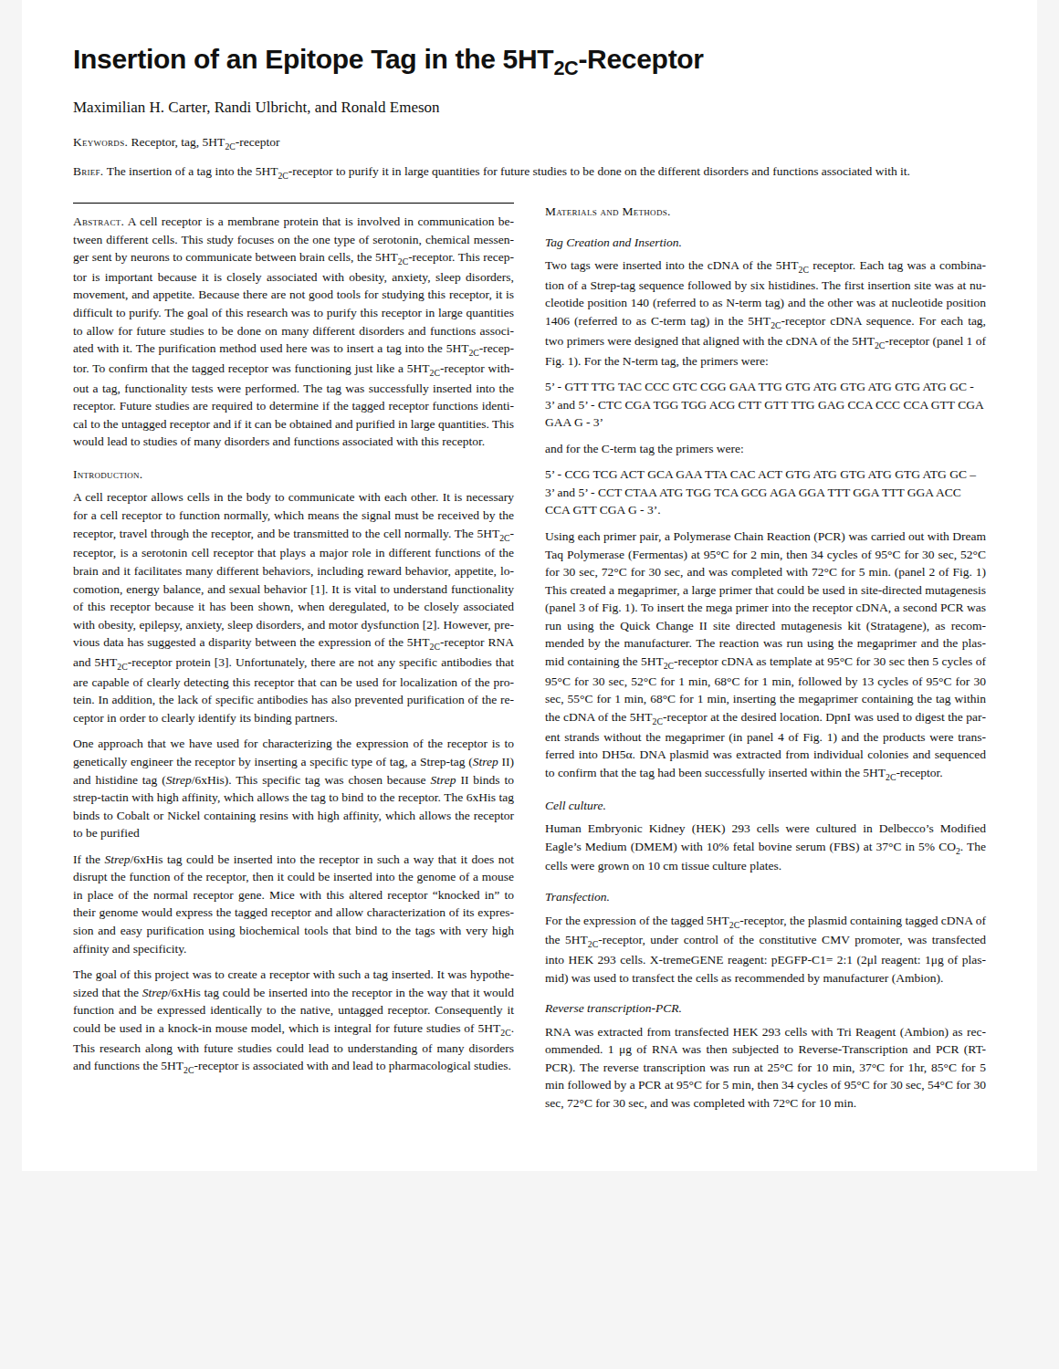Insertion of an Epitope Tag in the 5HT2C-Receptor
Maximilian H. Carter, Randi Ulbricht, and Ronald Emeson
Keywords. Receptor, tag, 5HT2C-receptor
Brief. The insertion of a tag into the 5HT2C-receptor to purify it in large quantities for future studies to be done on the different disorders and functions associated with it.
Abstract. A cell receptor is a membrane protein that is involved in communication between different cells. This study focuses on the one type of serotonin, chemical messenger sent by neurons to communicate between brain cells, the 5HT2C-receptor. This receptor is important because it is closely associated with obesity, anxiety, sleep disorders, movement, and appetite. Because there are not good tools for studying this receptor, it is difficult to purify. The goal of this research was to purify this receptor in large quantities to allow for future studies to be done on many different disorders and functions associated with it. The purification method used here was to insert a tag into the 5HT2C-receptor. To confirm that the tagged receptor was functioning just like a 5HT2C-receptor without a tag, functionality tests were performed. The tag was successfully inserted into the receptor. Future studies are required to determine if the tagged receptor functions identical to the untagged receptor and if it can be obtained and purified in large quantities. This would lead to studies of many disorders and functions associated with this receptor.
Introduction.
A cell receptor allows cells in the body to communicate with each other. It is necessary for a cell receptor to function normally, which means the signal must be received by the receptor, travel through the receptor, and be transmitted to the cell normally. The 5HT2C-receptor, is a serotonin cell receptor that plays a major role in different functions of the brain and it facilitates many different behaviors, including reward behavior, appetite, locomotion, energy balance, and sexual behavior [1]. It is vital to understand functionality of this receptor because it has been shown, when deregulated, to be closely associated with obesity, epilepsy, anxiety, sleep disorders, and motor dysfunction [2]. However, previous data has suggested a disparity between the expression of the 5HT2C-receptor RNA and 5HT2C-receptor protein [3]. Unfortunately, there are not any specific antibodies that are capable of clearly detecting this receptor that can be used for localization of the protein. In addition, the lack of specific antibodies has also prevented purification of the receptor in order to clearly identify its binding partners.
One approach that we have used for characterizing the expression of the receptor is to genetically engineer the receptor by inserting a specific type of tag, a Strep-tag (Strep II) and histidine tag (Strep/6xHis). This specific tag was chosen because Strep II binds to strep-tactin with high affinity, which allows the tag to bind to the receptor. The 6xHis tag binds to Cobalt or Nickel containing resins with high affinity, which allows the receptor to be purified
If the Strep/6xHis tag could be inserted into the receptor in such a way that it does not disrupt the function of the receptor, then it could be inserted into the genome of a mouse in place of the normal receptor gene. Mice with this altered receptor “knocked in” to their genome would express the tagged receptor and allow characterization of its expression and easy purification using biochemical tools that bind to the tags with very high affinity and specificity.
The goal of this project was to create a receptor with such a tag inserted. It was hypothesized that the Strep/6xHis tag could be inserted into the receptor in the way that it would function and be expressed identically to the native, untagged receptor. Consequently it could be used in a knock-in mouse model, which is integral for future studies of 5HT2C. This research along with future studies could lead to understanding of many disorders and functions the 5HT2C-receptor is associated with and lead to pharmacological studies.
Materials and Methods.
Tag Creation and Insertion.
Two tags were inserted into the cDNA of the 5HT2C receptor. Each tag was a combination of a Strep-tag sequence followed by six histidines. The first insertion site was at nucleotide position 140 (referred to as N-term tag) and the other was at nucleotide position 1406 (referred to as C-term tag) in the 5HT2C-receptor cDNA sequence. For each tag, two primers were designed that aligned with the cDNA of the 5HT2C-receptor (panel 1 of Fig. 1). For the N-term tag, the primers were:
5’ - GTT TTG TAC CCC GTC CGG GAA TTG GTG ATG GTG ATG GTG ATG GC - 3’ and 5’ - CTC CGA TGG TGG ACG CTT GTT TTG GAG CCA CCC CCA GTT CGA GAA G - 3’
and for the C-term tag the primers were:
5’ - CCG TCG ACT GCA GAA TTA CAC ACT GTG ATG GTG ATG GTG ATG GC – 3’ and 5’ - CCT CTAA ATG TGG TCA GCG AGA GGA TTT GGA TTT GGA ACC CCA GTT CGA G - 3’.
Using each primer pair, a Polymerase Chain Reaction (PCR) was carried out with Dream Taq Polymerase (Fermentas) at 95°C for 2 min, then 34 cycles of 95°C for 30 sec, 52°C for 30 sec, 72°C for 30 sec, and was completed with 72°C for 5 min. (panel 2 of Fig. 1) This created a megaprimer, a large primer that could be used in site-directed mutagenesis (panel 3 of Fig. 1). To insert the mega primer into the receptor cDNA, a second PCR was run using the Quick Change II site directed mutagenesis kit (Stratagene), as recommended by the manufacturer. The reaction was run using the megaprimer and the plasmid containing the 5HT2C-receptor cDNA as template at 95°C for 30 sec then 5 cycles of 95°C for 30 sec, 52°C for 1 min, 68°C for 1 min, followed by 13 cycles of 95°C for 30 sec, 55°C for 1 min, 68°C for 1 min, inserting the megaprimer containing the tag within the cDNA of the 5HT2C-receptor at the desired location. DpnI was used to digest the parent strands without the megaprimer (in panel 4 of Fig. 1) and the products were transferred into DH5α. DNA plasmid was extracted from individual colonies and sequenced to confirm that the tag had been successfully inserted within the 5HT2C-receptor.
Cell culture.
Human Embryonic Kidney (HEK) 293 cells were cultured in Delbecco’s Modified Eagle’s Medium (DMEM) with 10% fetal bovine serum (FBS) at 37°C in 5% CO2. The cells were grown on 10 cm tissue culture plates.
Transfection.
For the expression of the tagged 5HT2C-receptor, the plasmid containing tagged cDNA of the 5HT2C-receptor, under control of the constitutive CMV promoter, was transfected into HEK 293 cells. X-tremeGENE reagent: pEGFP-C1= 2:1 (2μl reagent: 1μg of plasmid) was used to transfect the cells as recommended by manufacturer (Ambion).
Reverse transcription-PCR.
RNA was extracted from transfected HEK 293 cells with Tri Reagent (Ambion) as recommended. 1 μg of RNA was then subjected to Reverse-Transcription and PCR (RT-PCR). The reverse transcription was run at 25°C for 10 min, 37°C for 1hr, 85°C for 5 min followed by a PCR at 95°C for 5 min, then 34 cycles of 95°C for 30 sec, 54°C for 30 sec, 72°C for 30 sec, and was completed with 72°C for 10 min.